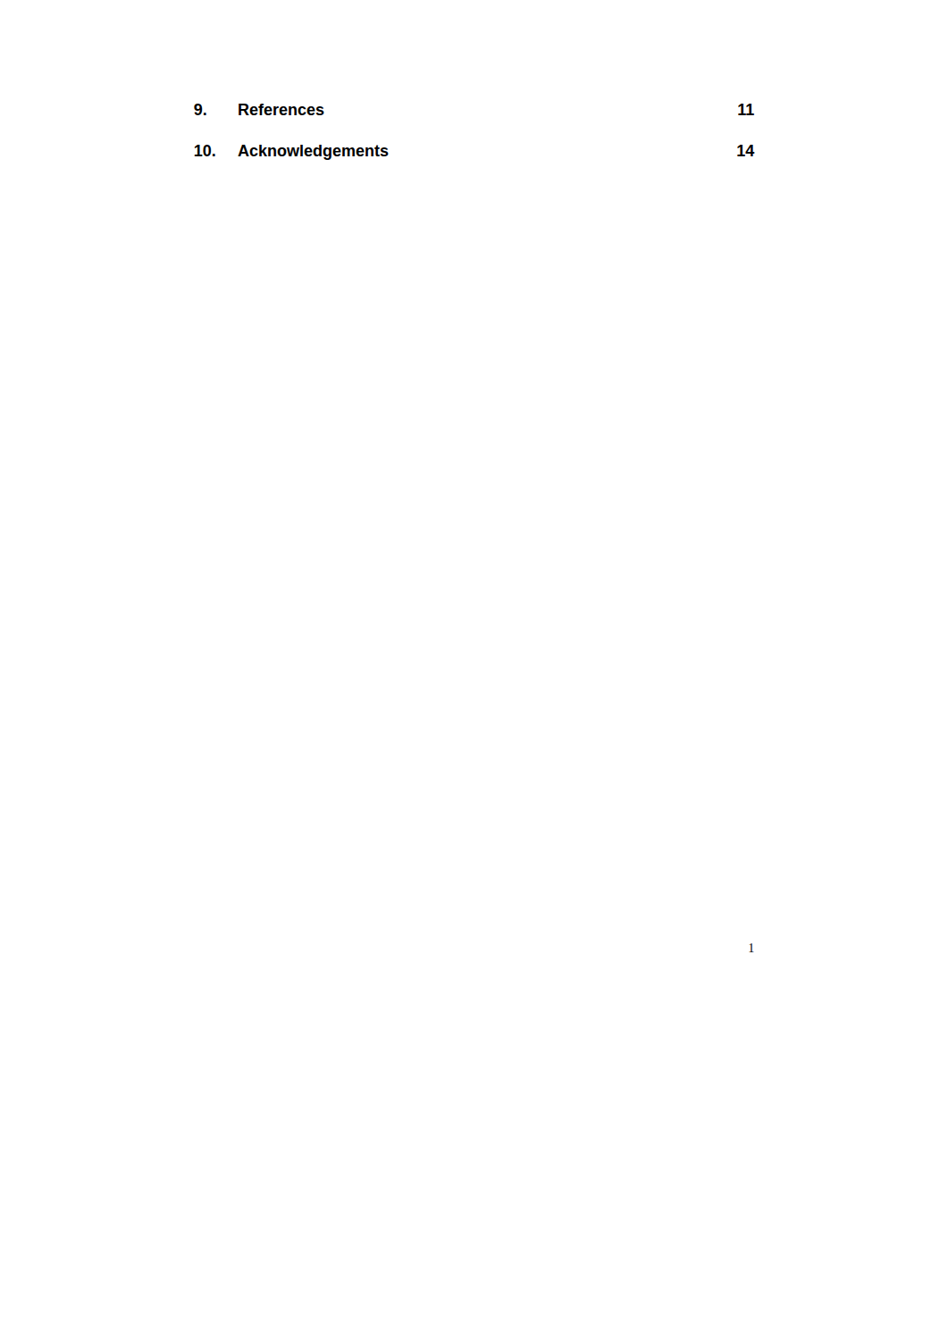| 9. | References | 11 |
| 10. | Acknowledgements | 14 |
1